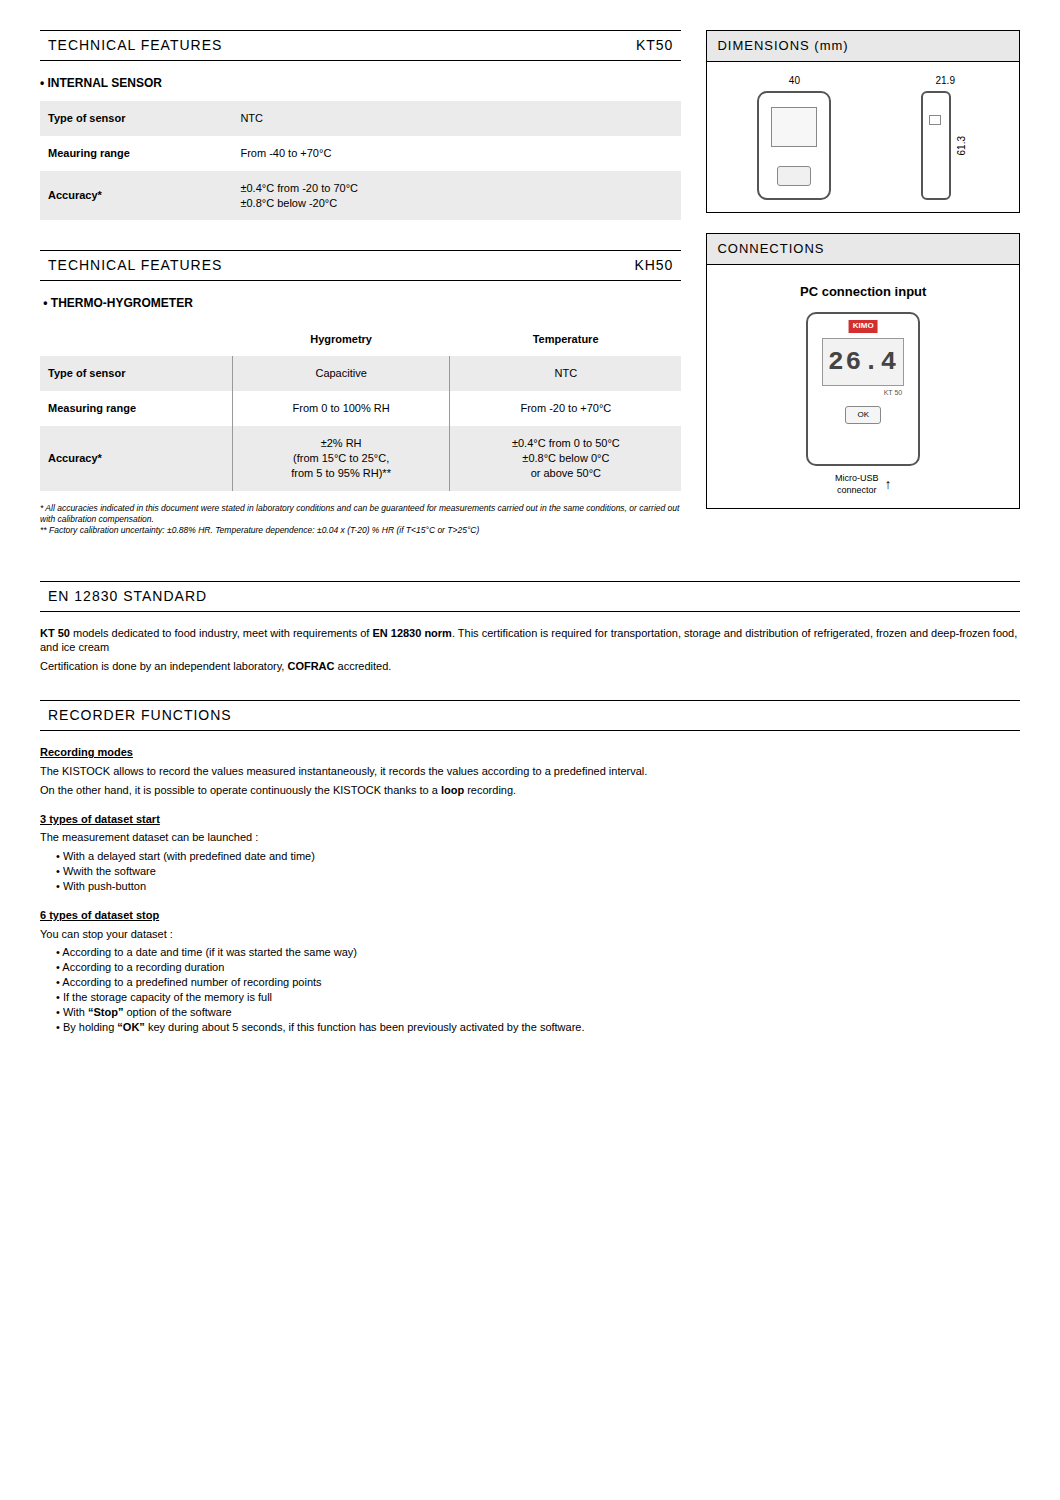TECHNICAL FEATURES KT50
• INTERNAL SENSOR
| Type of sensor | NTC |
| Meauring range | From -40 to +70°C |
| Accuracy* | ±0.4°C from -20 to 70°C ±0.8°C below -20°C |
TECHNICAL FEATURES KH50
• THERMO-HYGROMETER
| | Hygrometry | Temperature |
| --- | --- | --- |
| Type of sensor | Capacitive | NTC |
| Measuring range | From 0 to 100% RH | From -20 to +70°C |
| Accuracy* | ±2% RH (from 15°C to 25°C, from 5 to 95% RH)** | ±0.4°C from 0 to 50°C ±0.8°C below 0°C or above 50°C |
* All accuracies indicated in this document were stated in laboratory conditions and can be guaranteed for measurements carried out in the same conditions, or carried out with calibration compensation.
** Factory calibration uncertainty: ±0.88% HR. Temperature dependence: ±0.04 x (T-20) % HR (if T<15°C or T>25°C)
DIMENSIONS (mm)
40
21.9
61.3
CONNECTIONS
PC connection input
KIMO
26.4
KT 50
OK
Micro-USB
connector ↑
EN 12830 STANDARD
KT 50 models dedicated to food industry, meet with requirements of EN 12830 norm. This certification is required for transportation, storage and distribution of refrigerated, frozen and deep-frozen food, and ice cream
Certification is done by an independent laboratory, COFRAC accredited.
RECORDER FUNCTIONS
Recording modes
The KISTOCK allows to record the values measured instantaneously, it records the values according to a predefined interval.
On the other hand, it is possible to operate continuously the KISTOCK thanks to a loop recording.
3 types of dataset start
The measurement dataset can be launched :
With a delayed start (with predefined date and time)
Wwith the software
With push-button
6 types of dataset stop
You can stop your dataset :
According to a date and time (if it was started the same way)
According to a recording duration
According to a predefined number of recording points
If the storage capacity of the memory is full
With “Stop” option of the software
By holding “OK” key during about 5 seconds, if this function has been previously activated by the software.